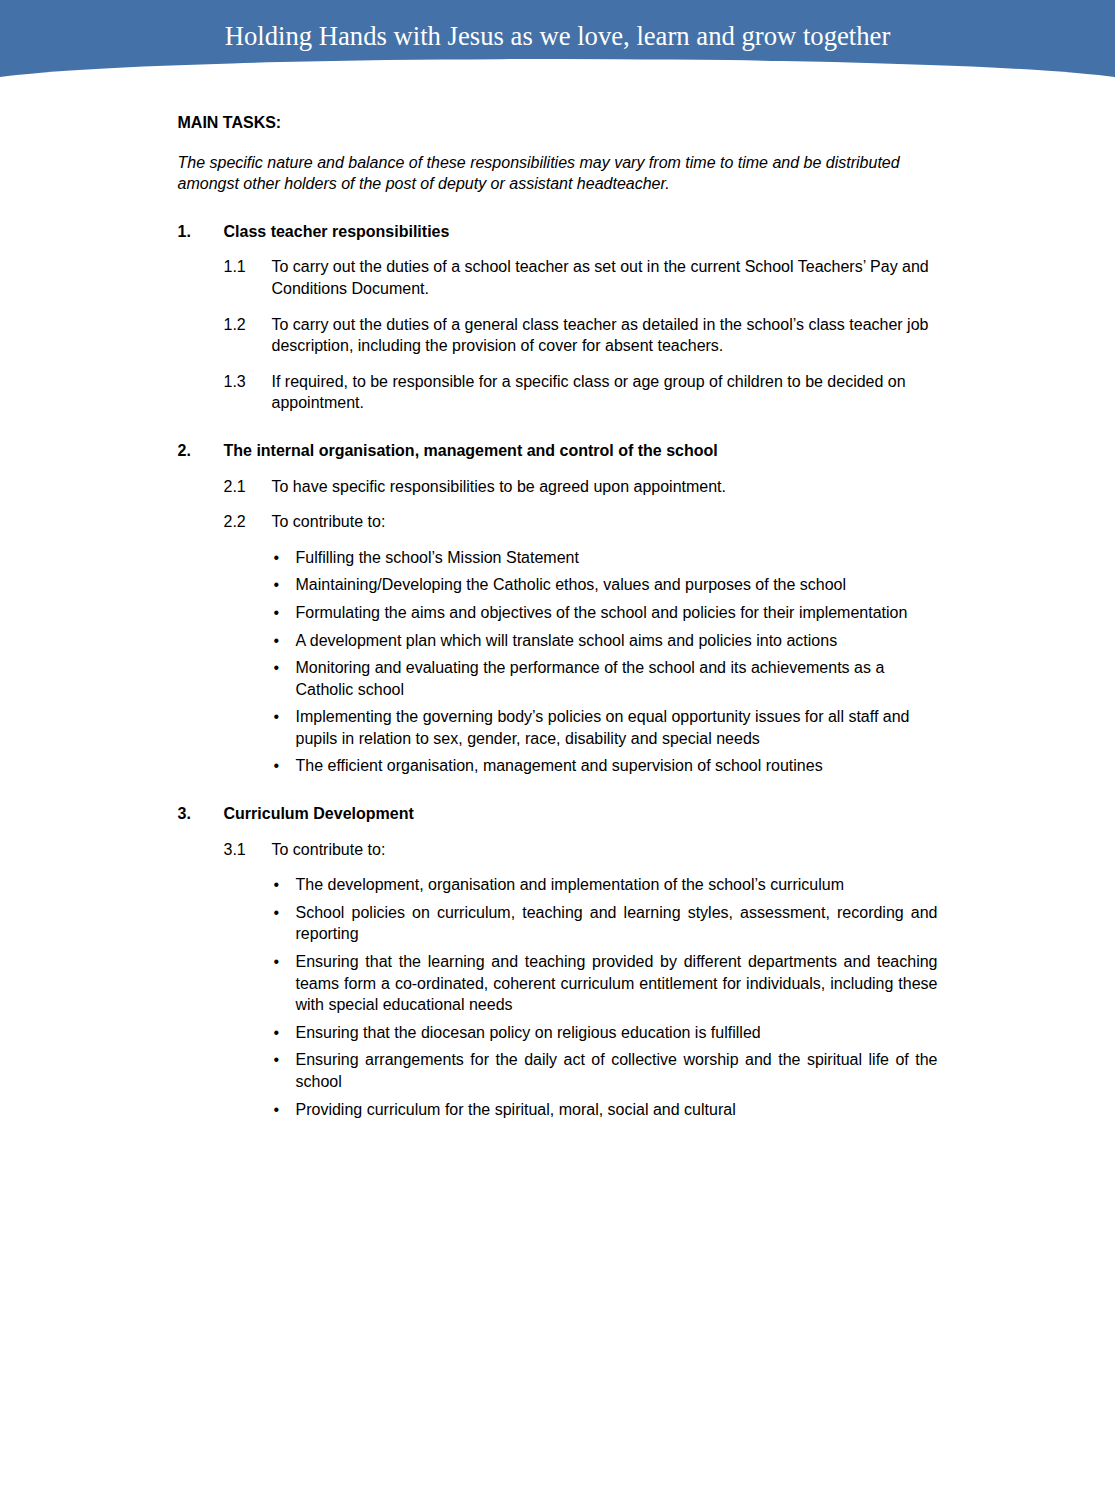Holding Hands with Jesus as we love, learn and grow together
MAIN TASKS:
The specific nature and balance of these responsibilities may vary from time to time and be distributed amongst other holders of the post of deputy or assistant headteacher.
1. Class teacher responsibilities
1.1 To carry out the duties of a school teacher as set out in the current School Teachers’ Pay and Conditions Document.
1.2 To carry out the duties of a general class teacher as detailed in the school’s class teacher job description, including the provision of cover for absent teachers.
1.3 If required, to be responsible for a specific class or age group of children to be decided on appointment.
2. The internal organisation, management and control of the school
2.1 To have specific responsibilities to be agreed upon appointment.
2.2 To contribute to:
Fulfilling the school’s Mission Statement
Maintaining/Developing the Catholic ethos, values and purposes of the school
Formulating the aims and objectives of the school and policies for their implementation
A development plan which will translate school aims and policies into actions
Monitoring and evaluating the performance of the school and its achievements as a Catholic school
Implementing the governing body’s policies on equal opportunity issues for all staff and pupils in relation to sex, gender, race, disability and special needs
The efficient organisation, management and supervision of school routines
3. Curriculum Development
3.1 To contribute to:
The development, organisation and implementation of the school’s curriculum
School policies on curriculum, teaching and learning styles, assessment, recording and reporting
Ensuring that the learning and teaching provided by different departments and teaching teams form a co-ordinated, coherent curriculum entitlement for individuals, including these with special educational needs
Ensuring that the diocesan policy on religious education is fulfilled
Ensuring arrangements for the daily act of collective worship and the spiritual life of the school
Providing curriculum for the spiritual, moral, social and cultural